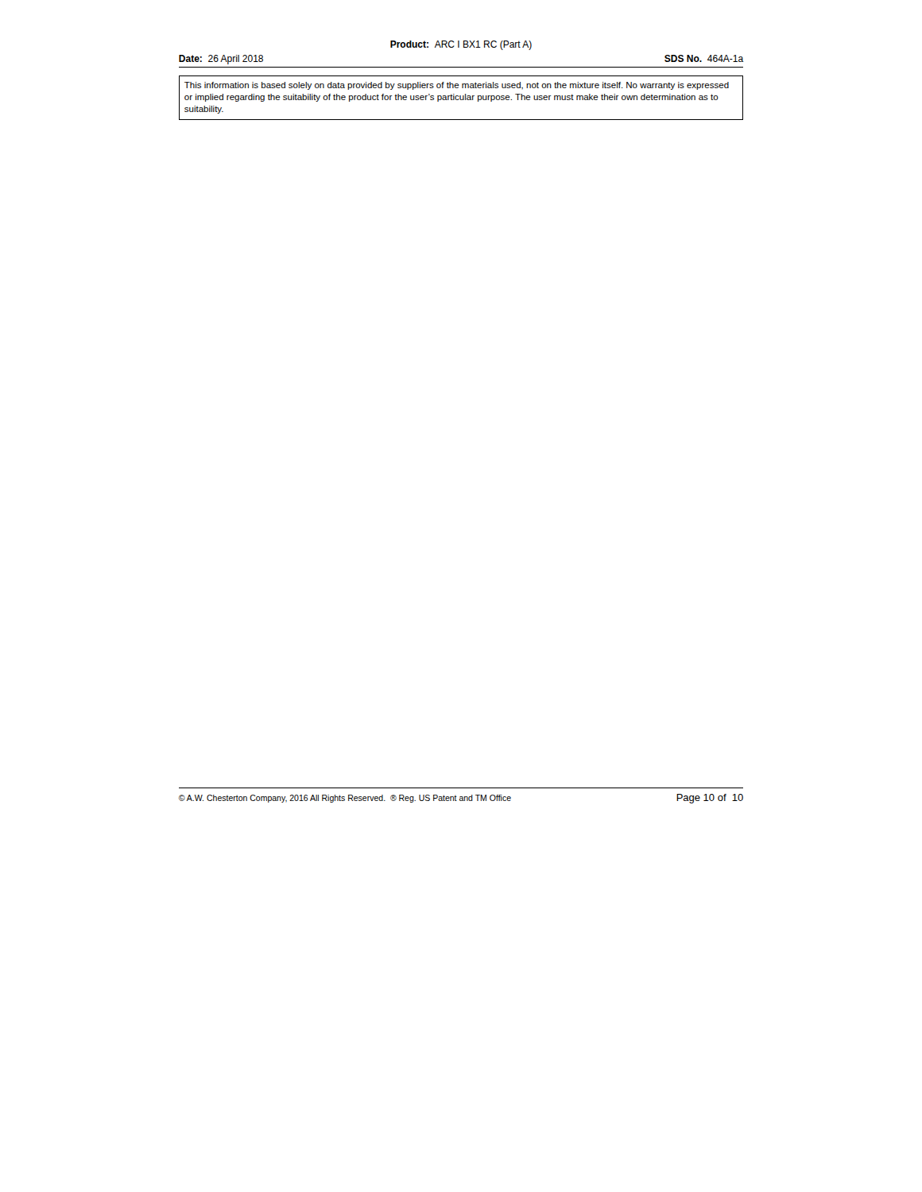Product: ARC I BX1 RC (Part A)
Date: 26 April 2018
SDS No. 464A-1a
This information is based solely on data provided by suppliers of the materials used, not on the mixture itself. No warranty is expressed or implied regarding the suitability of the product for the user’s particular purpose. The user must make their own determination as to suitability.
© A.W. Chesterton Company, 2016 All Rights Reserved. ® Reg. US Patent and TM Office
Page 10 of 10